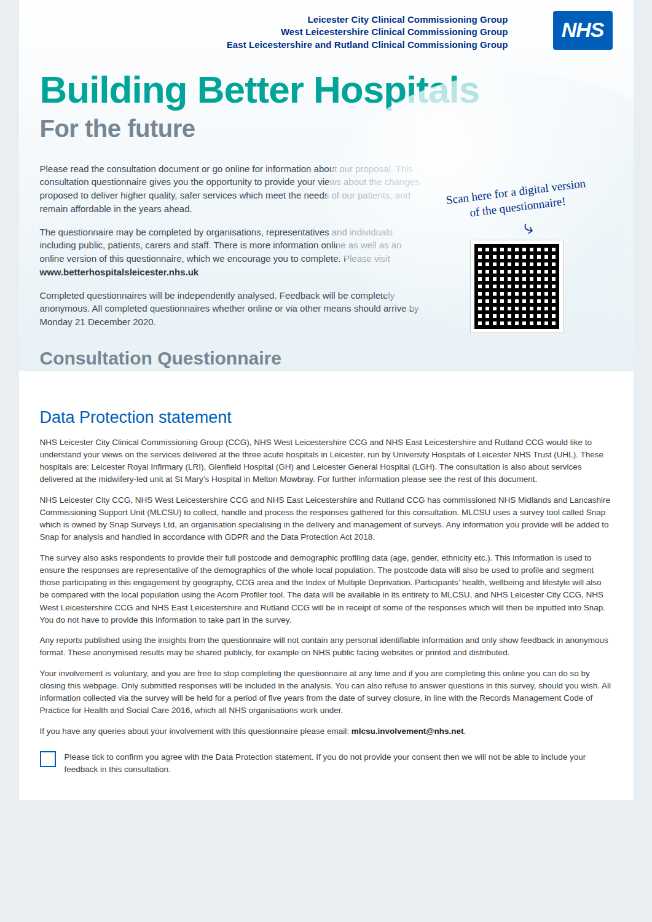NHS
Leicester City Clinical Commissioning Group
West Leicestershire Clinical Commissioning Group
East Leicestershire and Rutland Clinical Commissioning Group
Building Better Hospitals
For the future
Please read the consultation document or go online for information about our proposal. This consultation questionnaire gives you the opportunity to provide your views about the changes proposed to deliver higher quality, safer services which meet the needs of our patients, and remain affordable in the years ahead.
The questionnaire may be completed by organisations, representatives and individuals including public, patients, carers and staff. There is more information online as well as an online version of this questionnaire, which we encourage you to complete. Please visit www.betterhospitalsleicester.nhs.uk
Completed questionnaires will be independently analysed. Feedback will be completely anonymous. All completed questionnaires whether online or via other means should arrive by Monday 21 December 2020.
Scan here for a digital version
of the questionnaire!
⤷
Consultation Questionnaire
Data Protection statement
NHS Leicester City Clinical Commissioning Group (CCG), NHS West Leicestershire CCG and NHS East Leicestershire and Rutland CCG would like to understand your views on the services delivered at the three acute hospitals in Leicester, run by University Hospitals of Leicester NHS Trust (UHL). These hospitals are: Leicester Royal Infirmary (LRI), Glenfield Hospital (GH) and Leicester General Hospital (LGH). The consultation is also about services delivered at the midwifery-led unit at St Mary’s Hospital in Melton Mowbray. For further information please see the rest of this document.
NHS Leicester City CCG, NHS West Leicestershire CCG and NHS East Leicestershire and Rutland CCG has commissioned NHS Midlands and Lancashire Commissioning Support Unit (MLCSU) to collect, handle and process the responses gathered for this consultation. MLCSU uses a survey tool called Snap which is owned by Snap Surveys Ltd, an organisation specialising in the delivery and management of surveys. Any information you provide will be added to Snap for analysis and handled in accordance with GDPR and the Data Protection Act 2018.
The survey also asks respondents to provide their full postcode and demographic profiling data (age, gender, ethnicity etc.). This information is used to ensure the responses are representative of the demographics of the whole local population. The postcode data will also be used to profile and segment those participating in this engagement by geography, CCG area and the Index of Multiple Deprivation. Participants’ health, wellbeing and lifestyle will also be compared with the local population using the Acorn Profiler tool. The data will be available in its entirety to MLCSU, and NHS Leicester City CCG, NHS West Leicestershire CCG and NHS East Leicestershire and Rutland CCG will be in receipt of some of the responses which will then be inputted into Snap. You do not have to provide this information to take part in the survey.
Any reports published using the insights from the questionnaire will not contain any personal identifiable information and only show feedback in anonymous format. These anonymised results may be shared publicly, for example on NHS public facing websites or printed and distributed.
Your involvement is voluntary, and you are free to stop completing the questionnaire at any time and if you are completing this online you can do so by closing this webpage. Only submitted responses will be included in the analysis. You can also refuse to answer questions in this survey, should you wish. All information collected via the survey will be held for a period of five years from the date of survey closure, in line with the Records Management Code of Practice for Health and Social Care 2016, which all NHS organisations work under.
If you have any queries about your involvement with this questionnaire please email: mlcsu.involvement@nhs.net.
Please tick to confirm you agree with the Data Protection statement. If you do not provide your consent then we will not be able to include your feedback in this consultation.